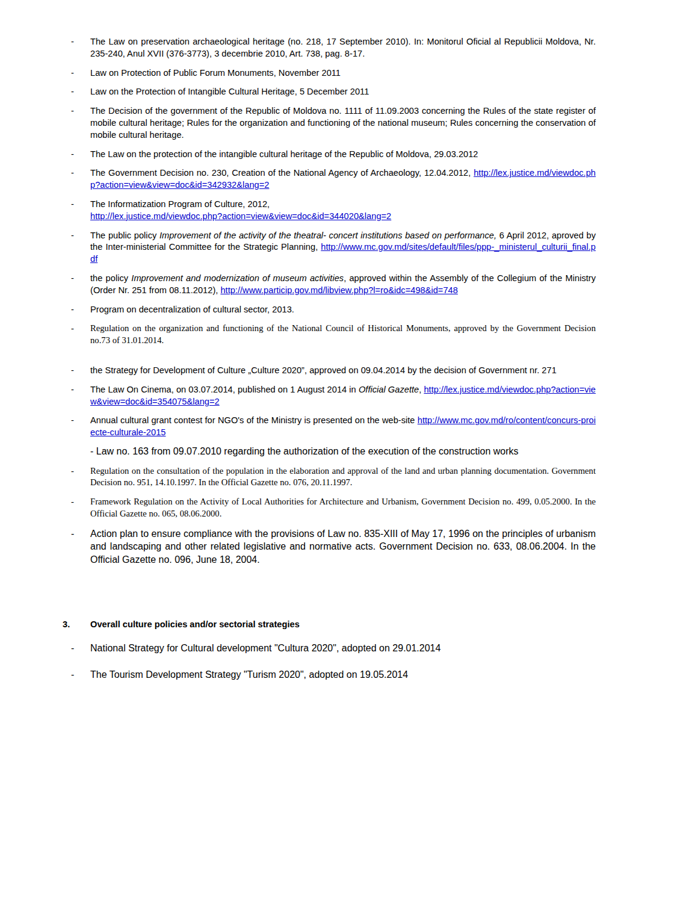The Law on preservation archaeological heritage (no. 218, 17 September 2010). In: Monitorul Oficial al Republicii Moldova, Nr. 235-240, Anul XVII (376-3773), 3 decembrie 2010, Art. 738, pag. 8-17.
Law on Protection of Public Forum Monuments, November 2011
Law on the Protection of Intangible Cultural Heritage, 5 December 2011
The Decision of the government of the Republic of Moldova no. 1111 of 11.09.2003 concerning the Rules of the state register of mobile cultural heritage; Rules for the organization and functioning of the national museum; Rules concerning the conservation of mobile cultural heritage.
The Law on the protection of the intangible cultural heritage of the Republic of Moldova, 29.03.2012
The Government Decision no. 230, Creation of the National Agency of Archaeology, 12.04.2012, http://lex.justice.md/viewdoc.php?action=view&view=doc&id=342932&lang=2
The Informatization Program of Culture, 2012,
http://lex.justice.md/viewdoc.php?action=view&view=doc&id=344020&lang=2
The public policy Improvement of the activity of the theatral- concert institutions based on performance, 6 April 2012, aproved by the Inter-ministerial Committee for the Strategic Planning, http://www.mc.gov.md/sites/default/files/ppp-_ministerul_culturii_final.pdf
the policy Improvement and modernization of museum activities, approved within the Assembly of the Collegium of the Ministry (Order Nr. 251 from 08.11.2012), http://www.particip.gov.md/libview.php?l=ro&idc=498&id=748
Program on decentralization of cultural sector, 2013.
Regulation on the organization and functioning of the National Council of Historical Monuments, approved by the Government Decision no.73 of 31.01.2014.
the Strategy for Development of Culture „Culture 2020”, approved on 09.04.2014 by the decision of Government nr. 271
The Law On Cinema, on 03.07.2014, published on 1 August 2014 in Official Gazette, http://lex.justice.md/viewdoc.php?action=view&view=doc&id=354075&lang=2
Annual cultural grant contest for NGO's of the Ministry is presented on the web-site http://www.mc.gov.md/ro/content/concurs-proiecte-culturale-2015
- Law no. 163 from 09.07.2010 regarding the authorization of the execution of the construction works
Regulation on the consultation of the population in the elaboration and approval of the land and urban planning documentation. Government Decision no. 951, 14.10.1997. In the Official Gazette no. 076, 20.11.1997.
Framework Regulation on the Activity of Local Authorities for Architecture and Urbanism, Government Decision no. 499, 0.05.2000. In the Official Gazette no. 065, 08.06.2000.
Action plan to ensure compliance with the provisions of Law no. 835-XIII of May 17, 1996 on the principles of urbanism and landscaping and other related legislative and normative acts. Government Decision no. 633, 08.06.2004. In the Official Gazette no. 096, June 18, 2004.
3.
Overall culture policies and/or sectorial strategies
National Strategy for Cultural development "Cultura 2020", adopted on 29.01.2014
The Tourism Development Strategy "Turism 2020", adopted on 19.05.2014